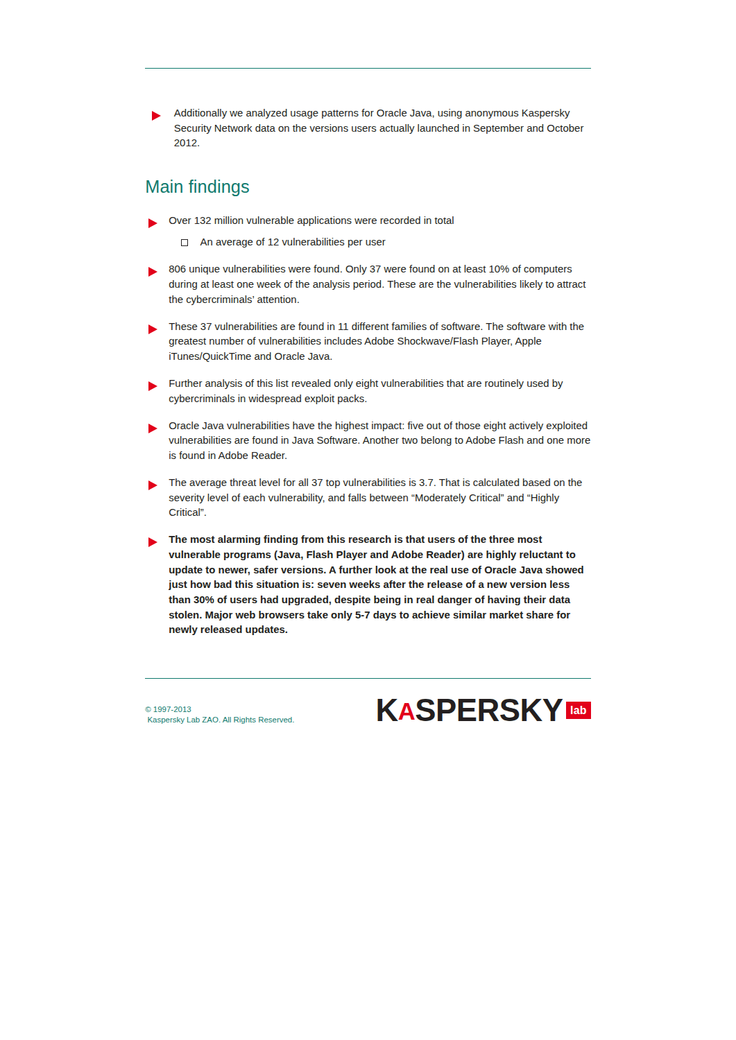Additionally we analyzed usage patterns for Oracle Java, using anonymous Kaspersky Security Network data on the versions users actually launched in September and October 2012.
Main findings
Over 132 million vulnerable applications were recorded in total
An average of 12 vulnerabilities per user
806 unique vulnerabilities were found. Only 37 were found on at least 10% of computers during at least one week of the analysis period. These are the vulnerabilities likely to attract the cybercriminals’ attention.
These 37 vulnerabilities are found in 11 different families of software. The software with the greatest number of vulnerabilities includes Adobe Shockwave/Flash Player, Apple iTunes/QuickTime and Oracle Java.
Further analysis of this list revealed only eight vulnerabilities that are routinely used by cybercriminals in widespread exploit packs.
Oracle Java vulnerabilities have the highest impact: five out of those eight actively exploited vulnerabilities are found in Java Software. Another two belong to Adobe Flash and one more is found in Adobe Reader.
The average threat level for all 37 top vulnerabilities is 3.7. That is calculated based on the severity level of each vulnerability, and falls between “Moderately Critical” and “Highly Critical”.
The most alarming finding from this research is that users of the three most vulnerable programs (Java, Flash Player and Adobe Reader) are highly reluctant to update to newer, safer versions. A further look at the real use of Oracle Java showed just how bad this situation is: seven weeks after the release of a new version less than 30% of users had upgraded, despite being in real danger of having their data stolen. Major web browsers take only 5-7 days to achieve similar market share for newly released updates.
© 1997-2013
Kaspersky Lab ZAO. All Rights Reserved.
KASPERSKY lab